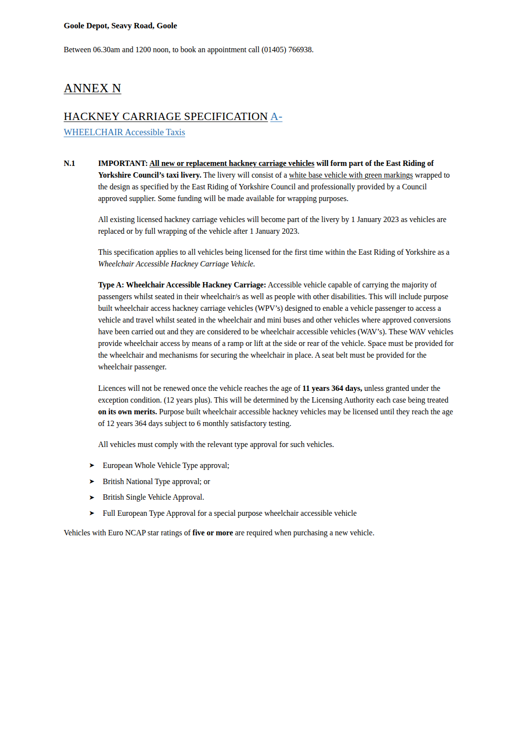Goole Depot, Seavy Road, Goole
Between 06.30am and 1200 noon, to book an appointment call (01405) 766938.
ANNEX N
HACKNEY CARRIAGE SPECIFICATION A-
WHEELCHAIR Accessible Taxis
N.1
IMPORTANT: All new or replacement hackney carriage vehicles will form part of the East Riding of Yorkshire Council’s taxi livery. The livery will consist of a white base vehicle with green markings wrapped to the design as specified by the East Riding of Yorkshire Council and professionally provided by a Council approved supplier. Some funding will be made available for wrapping purposes.
All existing licensed hackney carriage vehicles will become part of the livery by 1 January 2023 as vehicles are replaced or by full wrapping of the vehicle after 1 January 2023.
This specification applies to all vehicles being licensed for the first time within the East Riding of Yorkshire as a Wheelchair Accessible Hackney Carriage Vehicle.
Type A: Wheelchair Accessible Hackney Carriage: Accessible vehicle capable of carrying the majority of passengers whilst seated in their wheelchair/s as well as people with other disabilities. This will include purpose built wheelchair access hackney carriage vehicles (WPV’s) designed to enable a vehicle passenger to access a vehicle and travel whilst seated in the wheelchair and mini buses and other vehicles where approved conversions have been carried out and they are considered to be wheelchair accessible vehicles (WAV’s). These WAV vehicles provide wheelchair access by means of a ramp or lift at the side or rear of the vehicle. Space must be provided for the wheelchair and mechanisms for securing the wheelchair in place. A seat belt must be provided for the wheelchair passenger.
Licences will not be renewed once the vehicle reaches the age of 11 years 364 days, unless granted under the exception condition. (12 years plus). This will be determined by the Licensing Authority each case being treated on its own merits. Purpose built wheelchair accessible hackney vehicles may be licensed until they reach the age of 12 years 364 days subject to 6 monthly satisfactory testing.
All vehicles must comply with the relevant type approval for such vehicles.
European Whole Vehicle Type approval;
British National Type approval; or
British Single Vehicle Approval.
Full European Type Approval for a special purpose wheelchair accessible vehicle
Vehicles with Euro NCAP star ratings of five or more are required when purchasing a new vehicle.